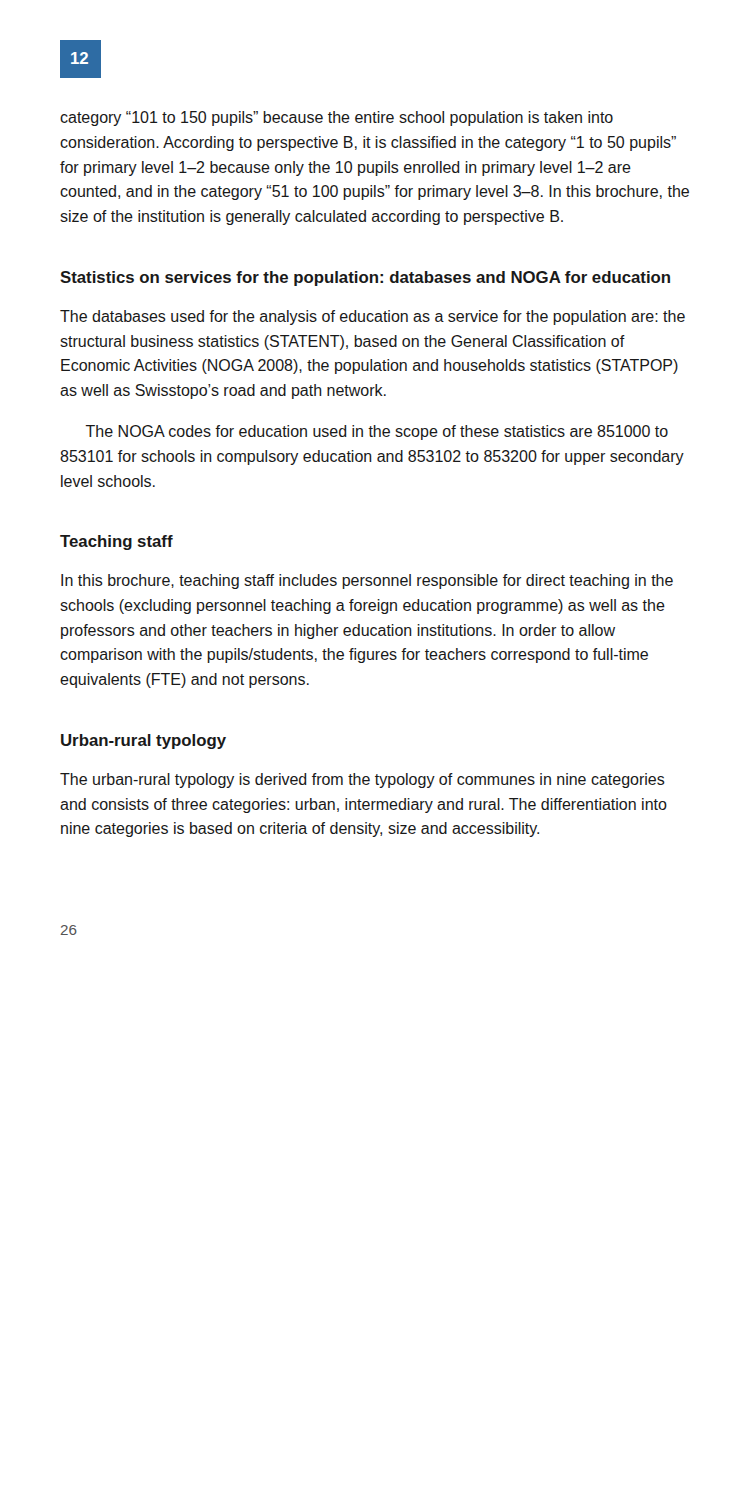12
category “101 to 150 pupils” because the entire school population is taken into consideration. According to perspective B, it is classified in the category “1 to 50 pupils” for primary level 1–2 because only the 10 pupils enrolled in primary level 1–2 are counted, and in the category “51 to 100 pupils” for primary level 3–8. In this brochure, the size of the institution is generally calculated according to perspective B.
Statistics on services for the population: databases and NOGA for education
The databases used for the analysis of education as a service for the population are: the structural business statistics (STATENT), based on the General Classification of Economic Activities (NOGA 2008), the population and households statistics (STATPOP) as well as Swisstopo’s road and path network.
The NOGA codes for education used in the scope of these statistics are 851000 to 853101 for schools in compulsory education and 853102 to 853200 for upper secondary level schools.
Teaching staff
In this brochure, teaching staff includes personnel responsible for direct teaching in the schools (excluding personnel teaching a foreign education programme) as well as the professors and other teachers in higher education institutions. In order to allow comparison with the pupils/students, the figures for teachers correspond to full-time equivalents (FTE) and not persons.
Urban-rural typology
The urban-rural typology is derived from the typology of communes in nine categories and consists of three categories: urban, intermediary and rural. The differentiation into nine categories is based on criteria of density, size and accessibility.
26